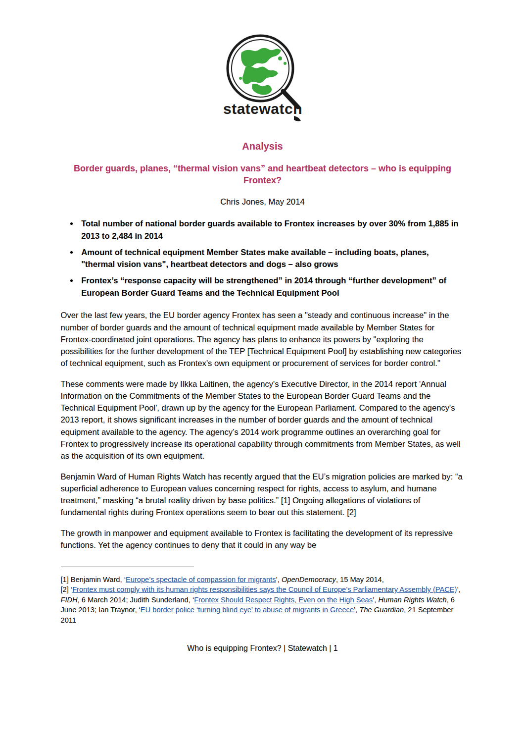statewatch
Analysis
Border guards, planes, “thermal vision vans” and heartbeat detectors – who is equipping Frontex?
Chris Jones, May 2014
Total number of national border guards available to Frontex increases by over 30% from 1,885 in 2013 to 2,484 in 2014
Amount of technical equipment Member States make available – including boats, planes, "thermal vision vans", heartbeat detectors and dogs – also grows
Frontex’s “response capacity will be strengthened” in 2014 through “further development” of European Border Guard Teams and the Technical Equipment Pool
Over the last few years, the EU border agency Frontex has seen a "steady and continuous increase" in the number of border guards and the amount of technical equipment made available by Member States for Frontex-coordinated joint operations. The agency has plans to enhance its powers by "exploring the possibilities for the further development of the TEP [Technical Equipment Pool] by establishing new categories of technical equipment, such as Frontex's own equipment or procurement of services for border control."
These comments were made by Ilkka Laitinen, the agency's Executive Director, in the 2014 report 'Annual Information on the Commitments of the Member States to the European Border Guard Teams and the Technical Equipment Pool', drawn up by the agency for the European Parliament. Compared to the agency's 2013 report, it shows significant increases in the number of border guards and the amount of technical equipment available to the agency. The agency’s 2014 work programme outlines an overarching goal for Frontex to progressively increase its operational capability through commitments from Member States, as well as the acquisition of its own equipment.
Benjamin Ward of Human Rights Watch has recently argued that the EU’s migration policies are marked by: “a superficial adherence to European values concerning respect for rights, access to asylum, and humane treatment,” masking “a brutal reality driven by base politics.” [1] Ongoing allegations of violations of fundamental rights during Frontex operations seem to bear out this statement. [2]
The growth in manpower and equipment available to Frontex is facilitating the development of its repressive functions. Yet the agency continues to deny that it could in any way be
[1] Benjamin Ward, ‘Europe’s spectacle of compassion for migrants’, OpenDemocracy, 15 May 2014,
[2] ‘Frontex must comply with its human rights responsibilities says the Council of Europe’s Parliamentary Assembly (PACE)’, FIDH, 6 March 2014; Judith Sunderland, ‘Frontex Should Respect Rights, Even on the High Seas’, Human Rights Watch, 6 June 2013; Ian Traynor, ‘EU border police ‘turning blind eye’ to abuse of migrants in Greece’, The Guardian, 21 September 2011
Who is equipping Frontex? | Statewatch | 1